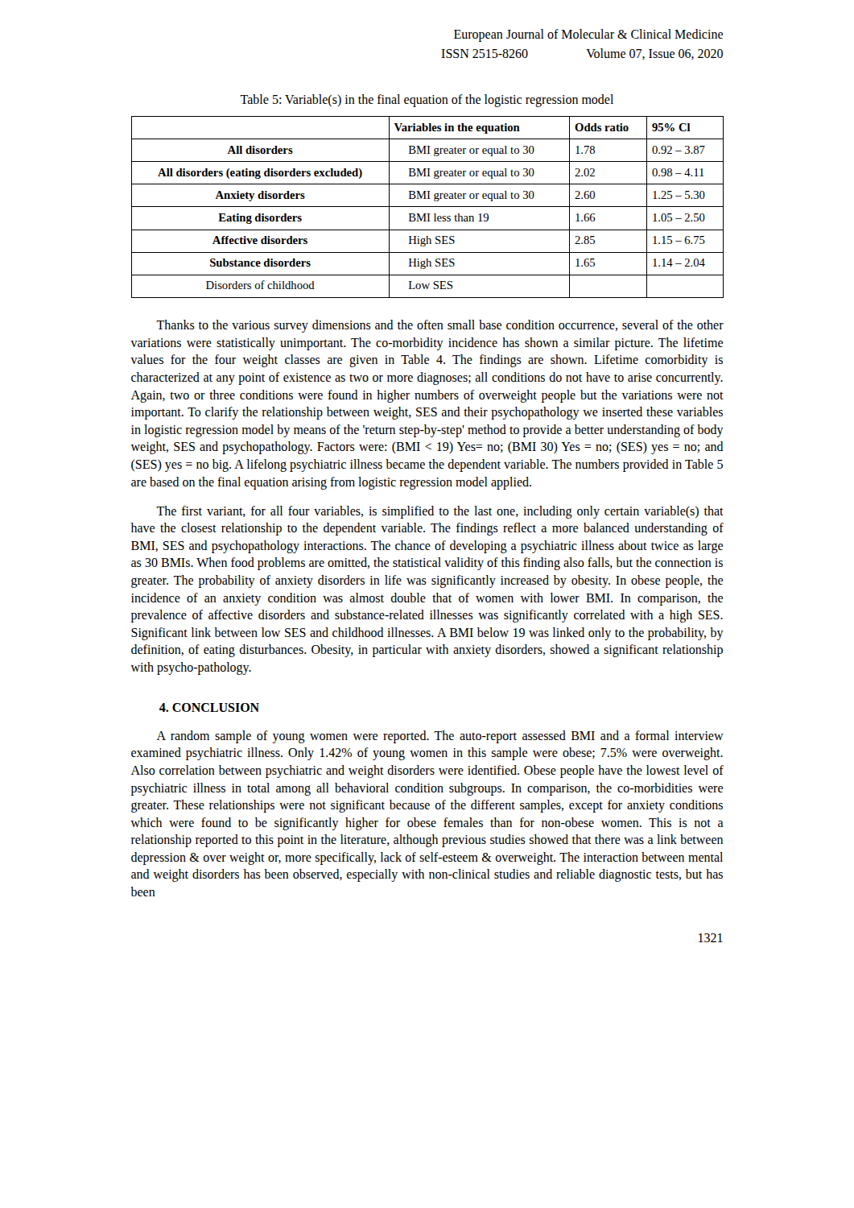European Journal of Molecular & Clinical Medicine ISSN 2515-8260 Volume 07, Issue 06, 2020
Table 5: Variable(s) in the final equation of the logistic regression model
| | Variables in the equation | Odds ratio | 95% Cl |
| --- | --- | --- | --- |
| All disorders | BMI greater or equal to 30 | 1.78 | 0.92 – 3.87 |
| All disorders (eating disorders excluded) | BMI greater or equal to 30 | 2.02 | 0.98 – 4.11 |
| Anxiety disorders | BMI greater or equal to 30 | 2.60 | 1.25 – 5.30 |
| Eating disorders | BMI less than 19 | 1.66 | 1.05 – 2.50 |
| Affective disorders | High SES | 2.85 | 1.15 – 6.75 |
| Substance disorders | High SES | 1.65 | 1.14 – 2.04 |
| Disorders of childhood | Low SES | | |
Thanks to the various survey dimensions and the often small base condition occurrence, several of the other variations were statistically unimportant. The co-morbidity incidence has shown a similar picture. The lifetime values for the four weight classes are given in Table 4. The findings are shown. Lifetime comorbidity is characterized at any point of existence as two or more diagnoses; all conditions do not have to arise concurrently. Again, two or three conditions were found in higher numbers of overweight people but the variations were not important. To clarify the relationship between weight, SES and their psychopathology we inserted these variables in logistic regression model by means of the 'return step-by-step' method to provide a better understanding of body weight, SES and psychopathology. Factors were: (BMI < 19) Yes= no; (BMI 30) Yes = no; (SES) yes = no; and (SES) yes = no big. A lifelong psychiatric illness became the dependent variable. The numbers provided in Table 5 are based on the final equation arising from logistic regression model applied.
The first variant, for all four variables, is simplified to the last one, including only certain variable(s) that have the closest relationship to the dependent variable. The findings reflect a more balanced understanding of BMI, SES and psychopathology interactions. The chance of developing a psychiatric illness about twice as large as 30 BMIs. When food problems are omitted, the statistical validity of this finding also falls, but the connection is greater. The probability of anxiety disorders in life was significantly increased by obesity. In obese people, the incidence of an anxiety condition was almost double that of women with lower BMI. In comparison, the prevalence of affective disorders and substance-related illnesses was significantly correlated with a high SES. Significant link between low SES and childhood illnesses. A BMI below 19 was linked only to the probability, by definition, of eating disturbances. Obesity, in particular with anxiety disorders, showed a significant relationship with psycho-pathology.
4. CONCLUSION
A random sample of young women were reported. The auto-report assessed BMI and a formal interview examined psychiatric illness. Only 1.42% of young women in this sample were obese; 7.5% were overweight. Also correlation between psychiatric and weight disorders were identified. Obese people have the lowest level of psychiatric illness in total among all behavioral condition subgroups. In comparison, the co-morbidities were greater. These relationships were not significant because of the different samples, except for anxiety conditions which were found to be significantly higher for obese females than for non-obese women. This is not a relationship reported to this point in the literature, although previous studies showed that there was a link between depression & over weight or, more specifically, lack of self-esteem & overweight. The interaction between mental and weight disorders has been observed, especially with non-clinical studies and reliable diagnostic tests, but has been
1321